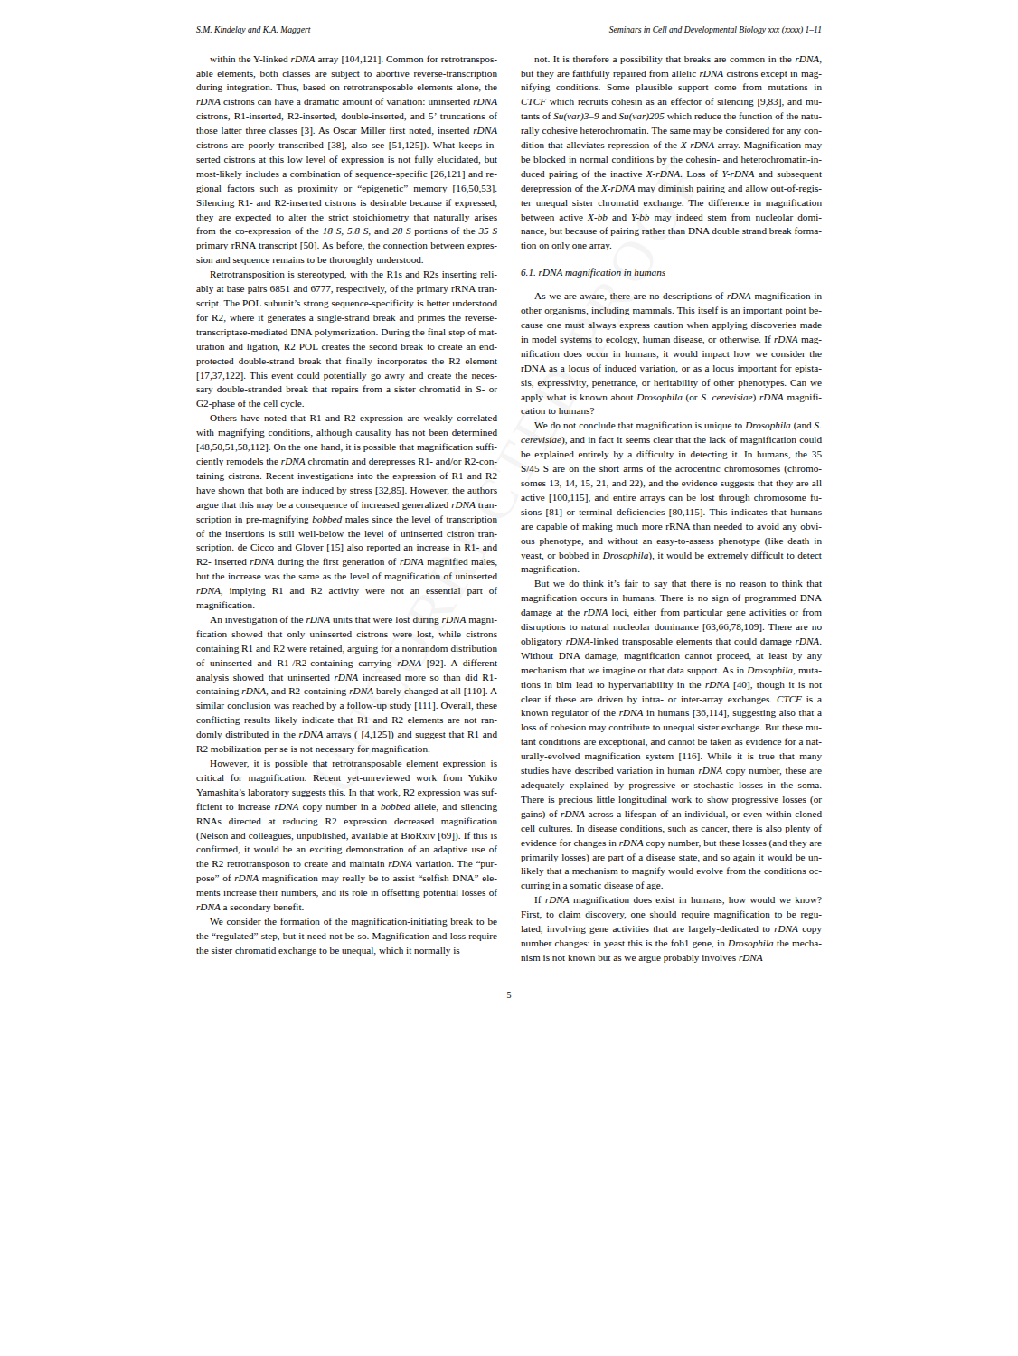UNCORRECTED PROOF
S.M. Kindelay and K.A. Maggert
Seminars in Cell and Developmental Biology xxx (xxxx) 1–11
within the Y-linked rDNA array [104,121]. Common for retrotransposable elements, both classes are subject to abortive reverse-transcription during integration. Thus, based on retrotransposable elements alone, the rDNA cistrons can have a dramatic amount of variation: uninserted rDNA cistrons, R1-inserted, R2-inserted, double-inserted, and 5’ truncations of those latter three classes [3]. As Oscar Miller first noted, inserted rDNA cistrons are poorly transcribed [38], also see [51,125]). What keeps inserted cistrons at this low level of expression is not fully elucidated, but most-likely includes a combination of sequence-specific [26,121] and regional factors such as proximity or “epigenetic” memory [16,50,53]. Silencing R1- and R2-inserted cistrons is desirable because if expressed, they are expected to alter the strict stoichiometry that naturally arises from the co-expression of the 18 S, 5.8 S, and 28 S portions of the 35 S primary rRNA transcript [50]. As before, the connection between expression and sequence remains to be thoroughly understood.
Retrotransposition is stereotyped, with the R1s and R2s inserting reliably at base pairs 6851 and 6777, respectively, of the primary rRNA transcript. The POL subunit’s strong sequence-specificity is better understood for R2, where it generates a single-strand break and primes the reverse-transcriptase-mediated DNA polymerization. During the final step of maturation and ligation, R2 POL creates the second break to create an end-protected double-strand break that finally incorporates the R2 element [17,37,122]. This event could potentially go awry and create the necessary double-stranded break that repairs from a sister chromatid in S- or G2-phase of the cell cycle.
Others have noted that R1 and R2 expression are weakly correlated with magnifying conditions, although causality has not been determined [48,50,51,58,112]. On the one hand, it is possible that magnification sufficiently remodels the rDNA chromatin and derepresses R1- and/or R2-containing cistrons. Recent investigations into the expression of R1 and R2 have shown that both are induced by stress [32,85]. However, the authors argue that this may be a consequence of increased generalized rDNA transcription in pre-magnifying bobbed males since the level of transcription of the insertions is still well-below the level of uninserted cistron transcription. de Cicco and Glover [15] also reported an increase in R1- and R2- inserted rDNA during the first generation of rDNA magnified males, but the increase was the same as the level of magnification of uninserted rDNA, implying R1 and R2 activity were not an essential part of magnification.
An investigation of the rDNA units that were lost during rDNA magnification showed that only uninserted cistrons were lost, while cistrons containing R1 and R2 were retained, arguing for a nonrandom distribution of uninserted and R1-/R2-containing carrying rDNA [92]. A different analysis showed that uninserted rDNA increased more so than did R1-containing rDNA, and R2-containing rDNA barely changed at all [110]. A similar conclusion was reached by a follow-up study [111]. Overall, these conflicting results likely indicate that R1 and R2 elements are not randomly distributed in the rDNA arrays ( [4,125]) and suggest that R1 and R2 mobilization per se is not necessary for magnification.
However, it is possible that retrotransposable element expression is critical for magnification. Recent yet-unreviewed work from Yukiko Yamashita’s laboratory suggests this. In that work, R2 expression was sufficient to increase rDNA copy number in a bobbed allele, and silencing RNAs directed at reducing R2 expression decreased magnification (Nelson and colleagues, unpublished, available at BioRxiv [69]). If this is confirmed, it would be an exciting demonstration of an adaptive use of the R2 retrotransposon to create and maintain rDNA variation. The “purpose” of rDNA magnification may really be to assist “selfish DNA” elements increase their numbers, and its role in offsetting potential losses of rDNA a secondary benefit.
We consider the formation of the magnification-initiating break to be the “regulated” step, but it need not be so. Magnification and loss require the sister chromatid exchange to be unequal, which it normally is
not. It is therefore a possibility that breaks are common in the rDNA, but they are faithfully repaired from allelic rDNA cistrons except in magnifying conditions. Some plausible support come from mutations in CTCF which recruits cohesin as an effector of silencing [9,83], and mutants of Su(var)3–9 and Su(var)205 which reduce the function of the naturally cohesive heterochromatin. The same may be considered for any condition that alleviates repression of the X-rDNA array. Magnification may be blocked in normal conditions by the cohesin- and heterochromatin-induced pairing of the inactive X-rDNA. Loss of Y-rDNA and subsequent derepression of the X-rDNA may diminish pairing and allow out-of-register unequal sister chromatid exchange. The difference in magnification between active X-bb and Y-bb may indeed stem from nucleolar dominance, but because of pairing rather than DNA double strand break formation on only one array.
6.1. rDNA magnification in humans
As we are aware, there are no descriptions of rDNA magnification in other organisms, including mammals. This itself is an important point because one must always express caution when applying discoveries made in model systems to ecology, human disease, or otherwise. If rDNA magnification does occur in humans, it would impact how we consider the rDNA as a locus of induced variation, or as a locus important for epistasis, expressivity, penetrance, or heritability of other phenotypes. Can we apply what is known about Drosophila (or S. cerevisiae) rDNA magnification to humans?
We do not conclude that magnification is unique to Drosophila (and S. cerevisiae), and in fact it seems clear that the lack of magnification could be explained entirely by a difficulty in detecting it. In humans, the 35 S/45 S are on the short arms of the acrocentric chromosomes (chromosomes 13, 14, 15, 21, and 22), and the evidence suggests that they are all active [100,115], and entire arrays can be lost through chromosome fusions [81] or terminal deficiencies [80,115]. This indicates that humans are capable of making much more rRNA than needed to avoid any obvious phenotype, and without an easy-to-assess phenotype (like death in yeast, or bobbed in Drosophila), it would be extremely difficult to detect magnification.
But we do think it’s fair to say that there is no reason to think that magnification occurs in humans. There is no sign of programmed DNA damage at the rDNA loci, either from particular gene activities or from disruptions to natural nucleolar dominance [63,66,78,109]. There are no obligatory rDNA-linked transposable elements that could damage rDNA. Without DNA damage, magnification cannot proceed, at least by any mechanism that we imagine or that data support. As in Drosophila, mutations in blm lead to hypervariability in the rDNA [40], though it is not clear if these are driven by intra- or inter-array exchanges. CTCF is a known regulator of the rDNA in humans [36,114], suggesting also that a loss of cohesion may contribute to unequal sister exchange. But these mutant conditions are exceptional, and cannot be taken as evidence for a naturally-evolved magnification system [116]. While it is true that many studies have described variation in human rDNA copy number, these are adequately explained by progressive or stochastic losses in the soma. There is precious little longitudinal work to show progressive losses (or gains) of rDNA across a lifespan of an individual, or even within cloned cell cultures. In disease conditions, such as cancer, there is also plenty of evidence for changes in rDNA copy number, but these losses (and they are primarily losses) are part of a disease state, and so again it would be unlikely that a mechanism to magnify would evolve from the conditions occurring in a somatic disease of age.
If rDNA magnification does exist in humans, how would we know? First, to claim discovery, one should require magnification to be regulated, involving gene activities that are largely-dedicated to rDNA copy number changes: in yeast this is the fob1 gene, in Drosophila the mechanism is not known but as we argue probably involves rDNA
5